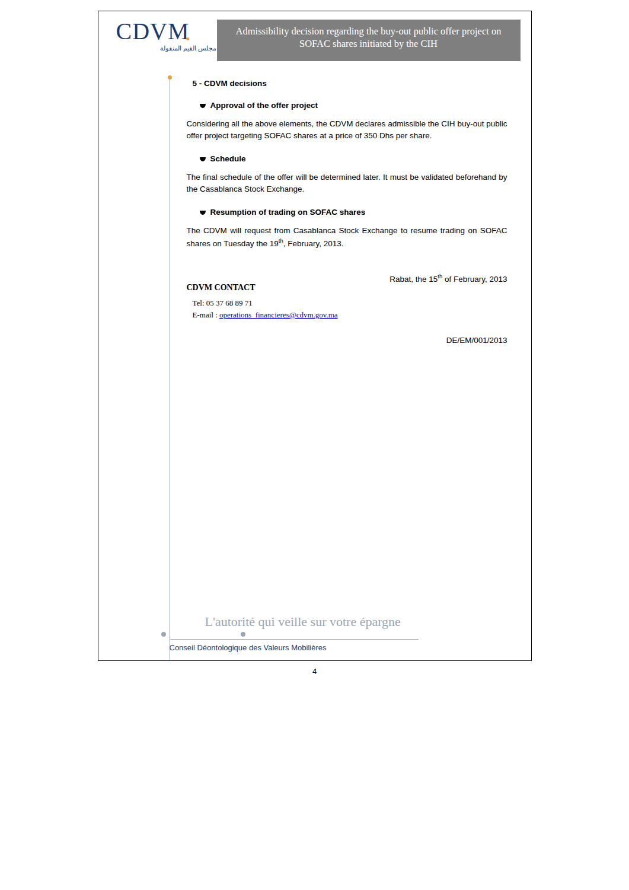CDVM•
مجلس القيم المنقولة
Admissibility decision regarding the buy-out public offer project on SOFAC shares initiated by the CIH
5 - CDVM decisions
Approval of the offer project
Considering all the above elements, the CDVM declares admissible the CIH buy-out public offer project targeting SOFAC shares at a price of 350 Dhs per share.
Schedule
The final schedule of the offer will be determined later. It must be validated beforehand by the Casablanca Stock Exchange.
Resumption of trading on SOFAC shares
The CDVM will request from Casablanca Stock Exchange to resume trading on SOFAC shares on Tuesday the 19th, February, 2013.
Rabat, the 15th of February, 2013
CDVM CONTACT
Tel: 05 37 68 89 71
E-mail : operations_financieres@cdvm.gov.ma
DE/EM/001/2013
L'autorité qui veille sur votre épargne
Conseil Déontologique des Valeurs Mobilières
4